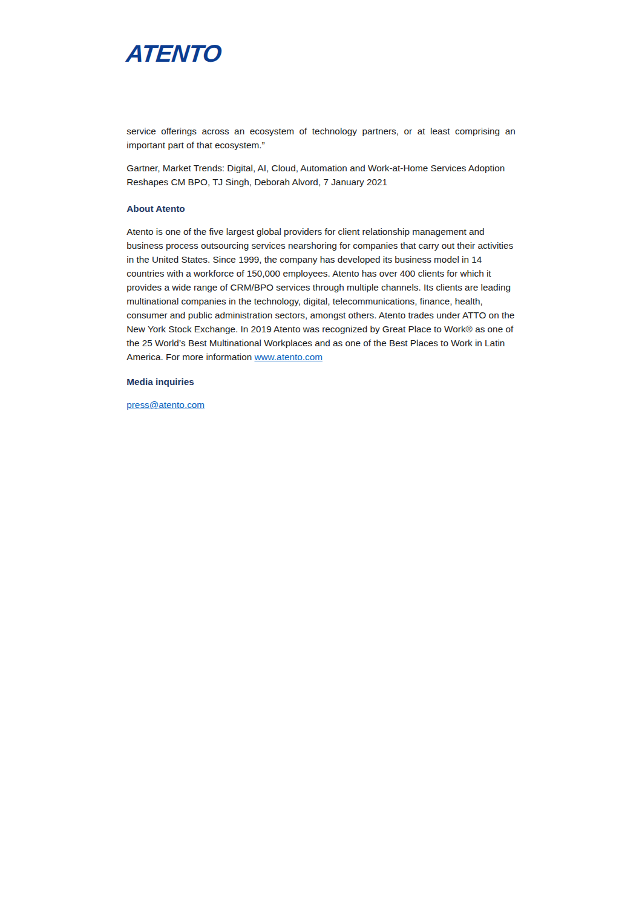ATENTO
service offerings across an ecosystem of technology partners, or at least comprising an important part of that ecosystem.”
Gartner, Market Trends: Digital, AI, Cloud, Automation and Work-at-Home Services Adoption Reshapes CM BPO, TJ Singh, Deborah Alvord, 7 January 2021
About Atento
Atento is one of the five largest global providers for client relationship management and business process outsourcing services nearshoring for companies that carry out their activities in the United States. Since 1999, the company has developed its business model in 14 countries with a workforce of 150,000 employees. Atento has over 400 clients for which it provides a wide range of CRM/BPO services through multiple channels. Its clients are leading multinational companies in the technology, digital, telecommunications, finance, health, consumer and public administration sectors, amongst others. Atento trades under ATTO on the New York Stock Exchange. In 2019 Atento was recognized by Great Place to Work® as one of the 25 World’s Best Multinational Workplaces and as one of the Best Places to Work in Latin America. For more information www.atento.com
Media inquiries
press@atento.com